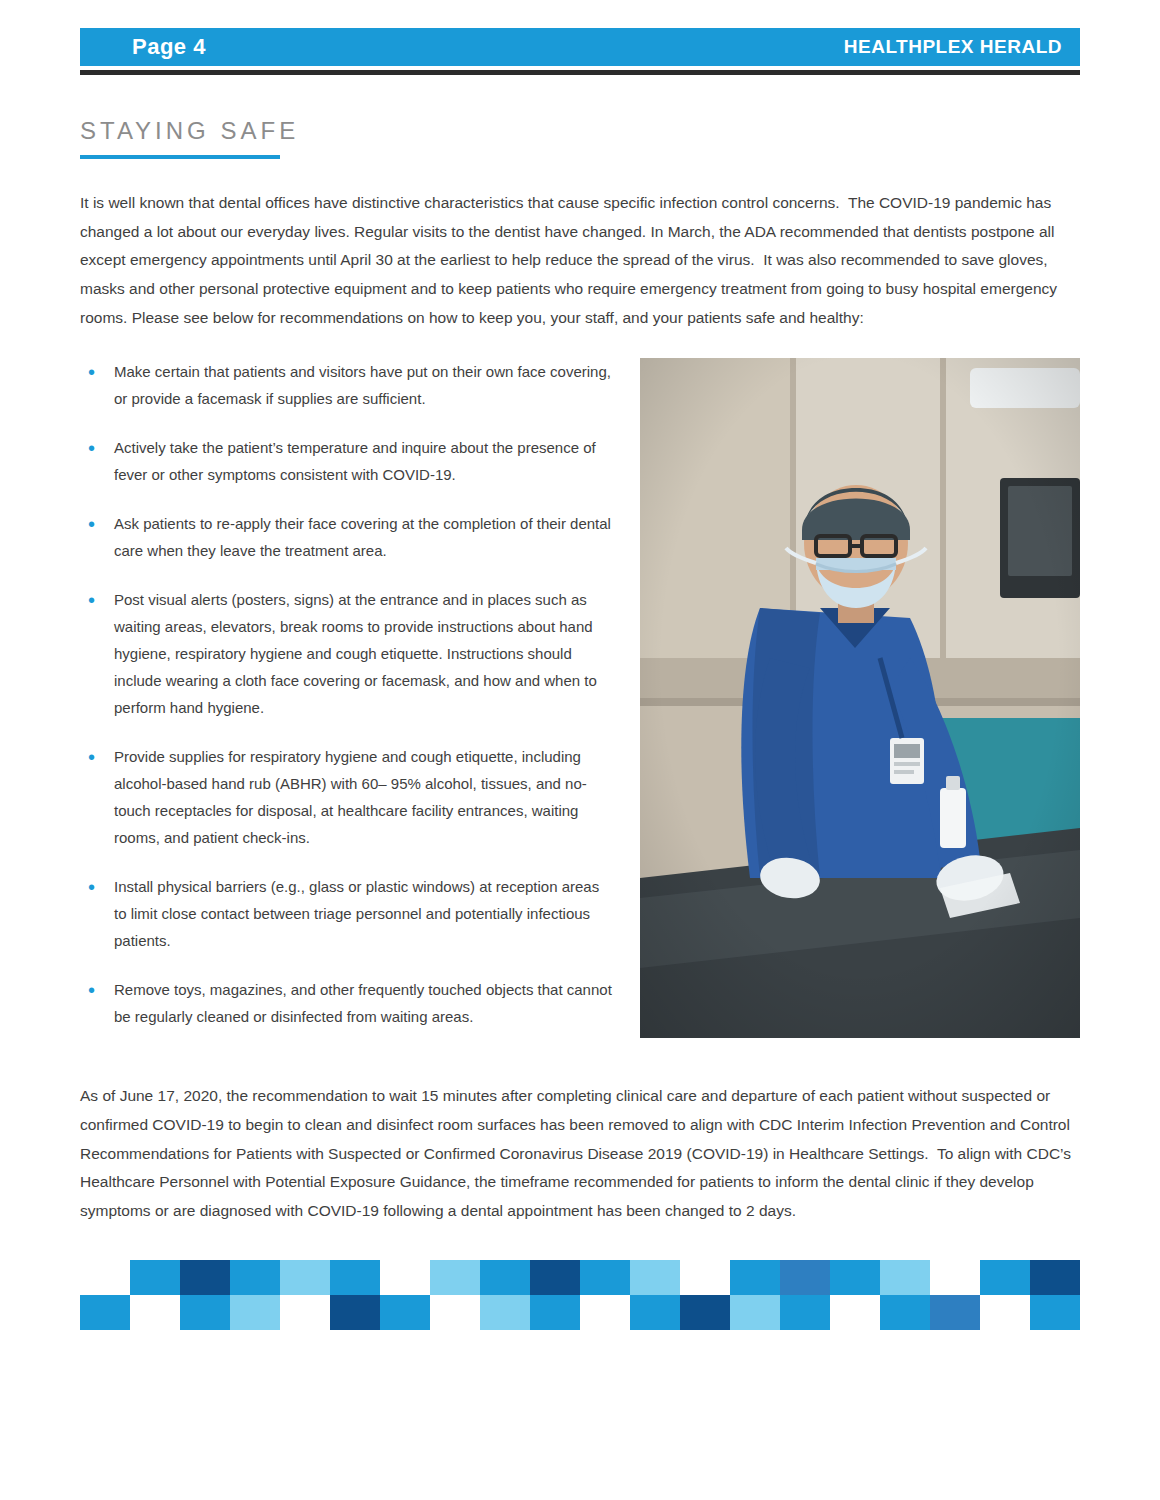Page 4 HEALTHPLEX HERALD
STAYING SAFE
It is well known that dental offices have distinctive characteristics that cause specific infection control concerns. The COVID-19 pandemic has changed a lot about our everyday lives. Regular visits to the dentist have changed. In March, the ADA recommended that dentists postpone all except emergency appointments until April 30 at the earliest to help reduce the spread of the virus. It was also recommended to save gloves, masks and other personal protective equipment and to keep patients who require emergency treatment from going to busy hospital emergency rooms. Please see below for recommendations on how to keep you, your staff, and your patients safe and healthy:
Make certain that patients and visitors have put on their own face covering, or provide a facemask if supplies are sufficient.
Actively take the patient’s temperature and inquire about the presence of fever or other symptoms consistent with COVID-19.
Ask patients to re-apply their face covering at the completion of their dental care when they leave the treatment area.
Post visual alerts (posters, signs) at the entrance and in places such as waiting areas, elevators, break rooms to provide instructions about hand hygiene, respiratory hygiene and cough etiquette. Instructions should include wearing a cloth face covering or facemask, and how and when to perform hand hygiene.
Provide supplies for respiratory hygiene and cough etiquette, including alcohol-based hand rub (ABHR) with 60– 95% alcohol, tissues, and no-touch receptacles for disposal, at healthcare facility entrances, waiting rooms, and patient check-ins.
Install physical barriers (e.g., glass or plastic windows) at reception areas to limit close contact between triage personnel and potentially infectious patients.
Remove toys, magazines, and other frequently touched objects that cannot be regularly cleaned or disinfected from waiting areas.
As of June 17, 2020, the recommendation to wait 15 minutes after completing clinical care and departure of each patient without suspected or confirmed COVID-19 to begin to clean and disinfect room surfaces has been removed to align with CDC Interim Infection Prevention and Control Recommendations for Patients with Suspected or Confirmed Coronavirus Disease 2019 (COVID-19) in Healthcare Settings. To align with CDC’s Healthcare Personnel with Potential Exposure Guidance, the timeframe recommended for patients to inform the dental clinic if they develop symptoms or are diagnosed with COVID-19 following a dental appointment has been changed to 2 days.